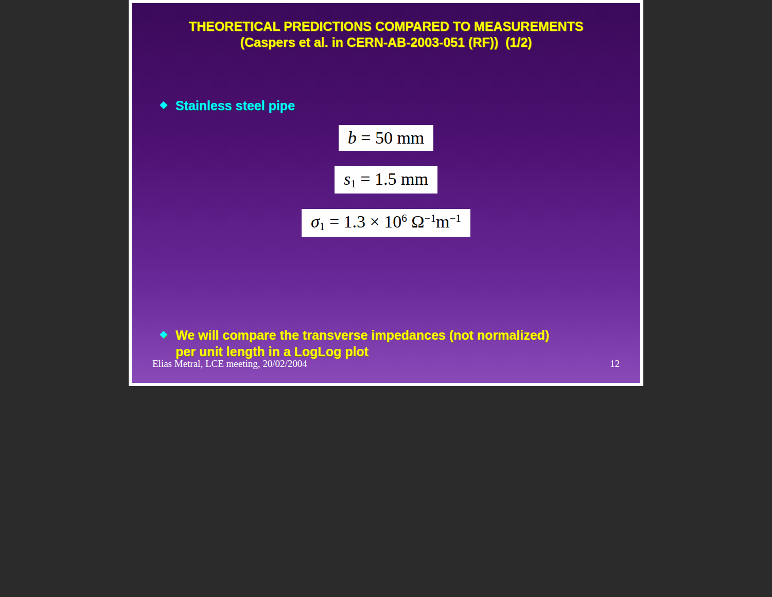THEORETICAL PREDICTIONS COMPARED TO MEASUREMENTS
(Caspers et al. in CERN-AB-2003-051 (RF)) (1/2)
◆Stainless steel pipe
b = 50 mm
s1 = 1.5 mm
σ1 = 1.3 × 106 Ω−1m−1
◆We will compare the transverse impedances (not normalized)
per unit length in a LogLog plot
Elias Metral, LCE meeting, 20/02/2004 12